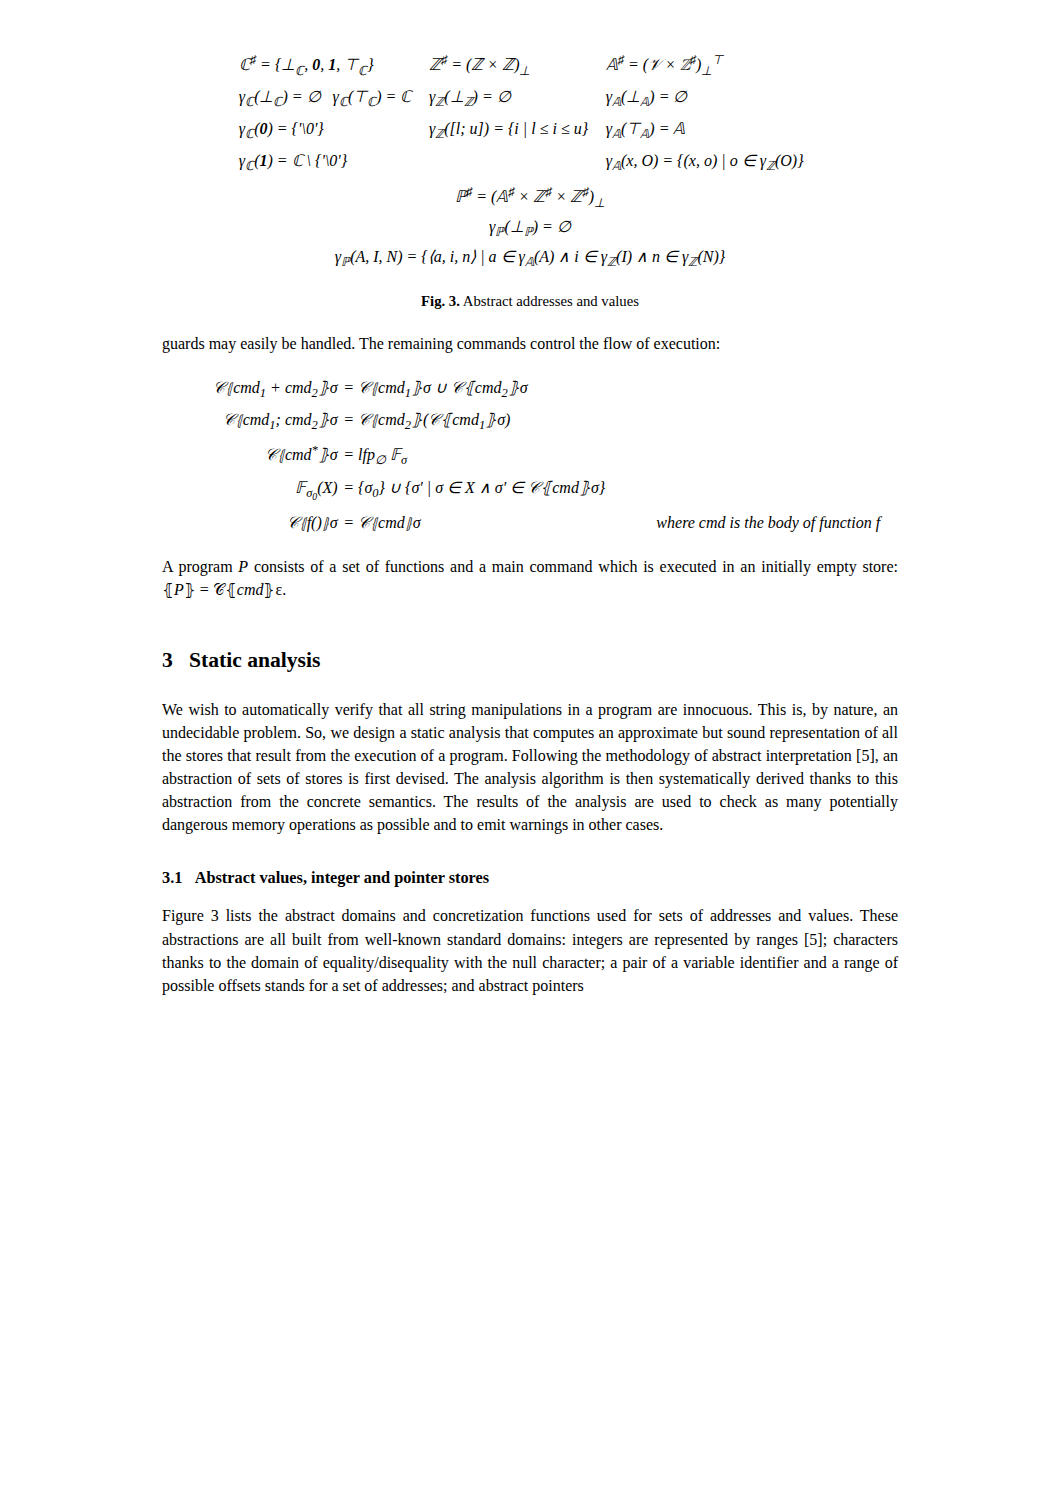| ℂ ♯ = {⊥ ℂ , 0 , 1 , ⊤ ℂ } | ℤ ♯ = (ℤ̄ × ℤ̄) ⊥ | 𝔸 ♯ = (𝒱 × ℤ ♯ ) ⊥ ⊤ |
| γ ℂ (⊥ ℂ ) = ∅ γ ℂ (⊤ ℂ ) = ℂ | γ ℤ (⊥ ℤ ) = ∅ | γ 𝔸 (⊥ 𝔸 ) = ∅ |
| γ ℂ ( 0 ) = {'\0'} | γ ℤ ([l; u]) = {i / l ≤ i ≤ u} | γ 𝔸 (⊤ 𝔸 ) = 𝔸 |
| γ ℂ ( 1 ) = ℂ \ {'\0'} | | γ 𝔸 (x, O) = {(x, o) / o ∈ γ ℤ (O)} |
ℙ♯ = (𝔸♯ × ℤ♯ × ℤ♯)⊥
γℙ(⊥ℙ) = ∅
γℙ(A, I, N) = {⟨a, i, n⟩ | a ∈ γ𝔸(A) ∧ i ∈ γℤ(I) ∧ n ∈ γℤ(N)}
Fig. 3. Abstract addresses and values
guards may easily be handled. The remaining commands control the flow of execution:
| 𝒞⦃cmd 1 + cmd 2 ⦄σ | = 𝒞⦃cmd 1 ⦄σ ∪ 𝒞⦃cmd 2 ⦄σ | |
| 𝒞⦃cmd 1 ; cmd 2 ⦄σ | = 𝒞⦃cmd 2 ⦄(𝒞⦃cmd 1 ⦄σ) | |
| 𝒞⦃cmd * ⦄σ | = lfp ∅ 𝔽 σ | |
| 𝔽 σ 0 (X) | = {σ 0 } ∪ {σ′ / σ ∈ X ∧ σ′ ∈ 𝒞⦃cmd⦄σ} | |
| 𝒞⦃f()⦄σ | = 𝒞⦃cmd⦄σ | where cmd is the body of function f |
A program P consists of a set of functions and a main command which is executed in an initially empty store: ⦃P⦄ = 𝒞⦃cmd⦄ε.
3 Static analysis
We wish to automatically verify that all string manipulations in a program are innocuous. This is, by nature, an undecidable problem. So, we design a static analysis that computes an approximate but sound representation of all the stores that result from the execution of a program. Following the methodology of abstract interpretation [5], an abstraction of sets of stores is first devised. The analysis algorithm is then systematically derived thanks to this abstraction from the concrete semantics. The results of the analysis are used to check as many potentially dangerous memory operations as possible and to emit warnings in other cases.
3.1 Abstract values, integer and pointer stores
Figure 3 lists the abstract domains and concretization functions used for sets of addresses and values. These abstractions are all built from well-known standard domains: integers are represented by ranges [5]; characters thanks to the domain of equality/disequality with the null character; a pair of a variable identifier and a range of possible offsets stands for a set of addresses; and abstract pointers